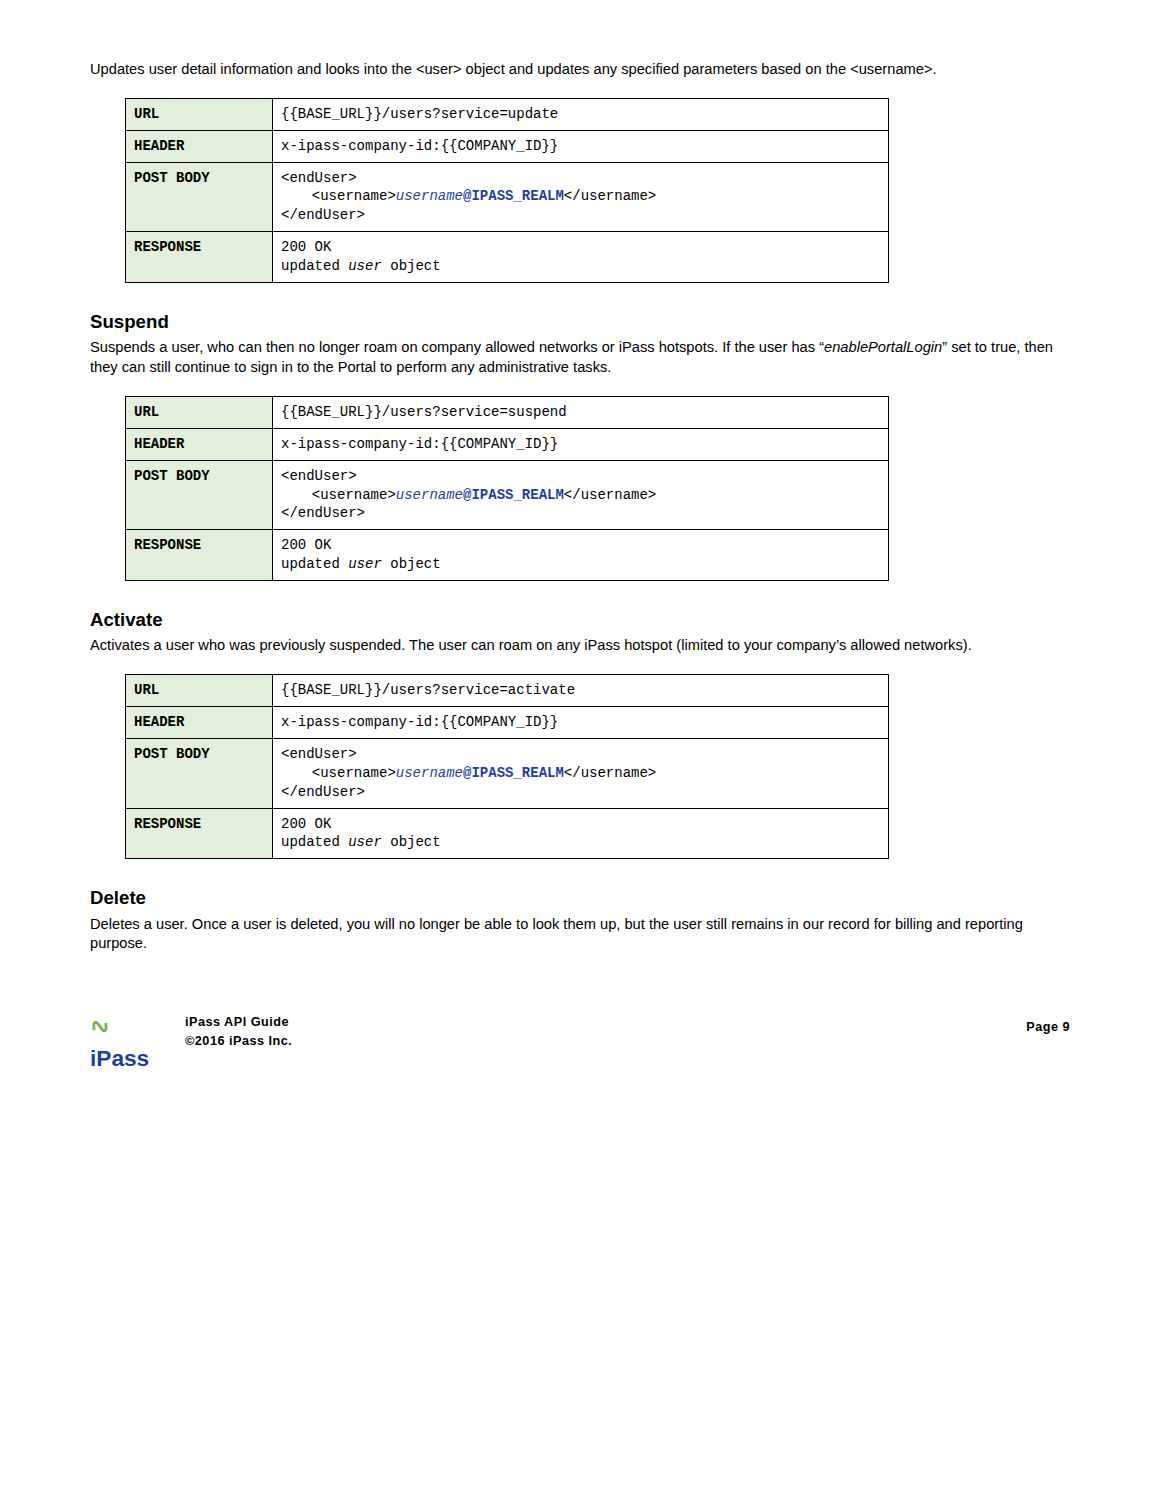Updates user detail information and looks into the <user> object and updates any specified parameters based on the <username>.
| URL | {{BASE_URL}}/users?service=update |
| HEADER | x-ipass-company-id:{{COMPANY_ID}} |
| POST BODY | <endUser> <username> username @IPASS_REALM </username> </endUser> |
| RESPONSE | 200 OK updated user object |
Suspend
Suspends a user, who can then no longer roam on company allowed networks or iPass hotspots. If the user has “enablePortalLogin” set to true, then they can still continue to sign in to the Portal to perform any administrative tasks.
| URL | {{BASE_URL}}/users?service=suspend |
| HEADER | x-ipass-company-id:{{COMPANY_ID}} |
| POST BODY | <endUser> <username> username @IPASS_REALM </username> </endUser> |
| RESPONSE | 200 OK updated user object |
Activate
Activates a user who was previously suspended. The user can roam on any iPass hotspot (limited to your company’s allowed networks).
| URL | {{BASE_URL}}/users?service=activate |
| HEADER | x-ipass-company-id:{{COMPANY_ID}} |
| POST BODY | <endUser> <username> username @IPASS_REALM </username> </endUser> |
| RESPONSE | 200 OK updated user object |
Delete
Deletes a user. Once a user is deleted, you will no longer be able to look them up, but the user still remains in our record for billing and reporting purpose.
iPass API Guide
©2016 iPass Inc.
Page 9
∿iPass